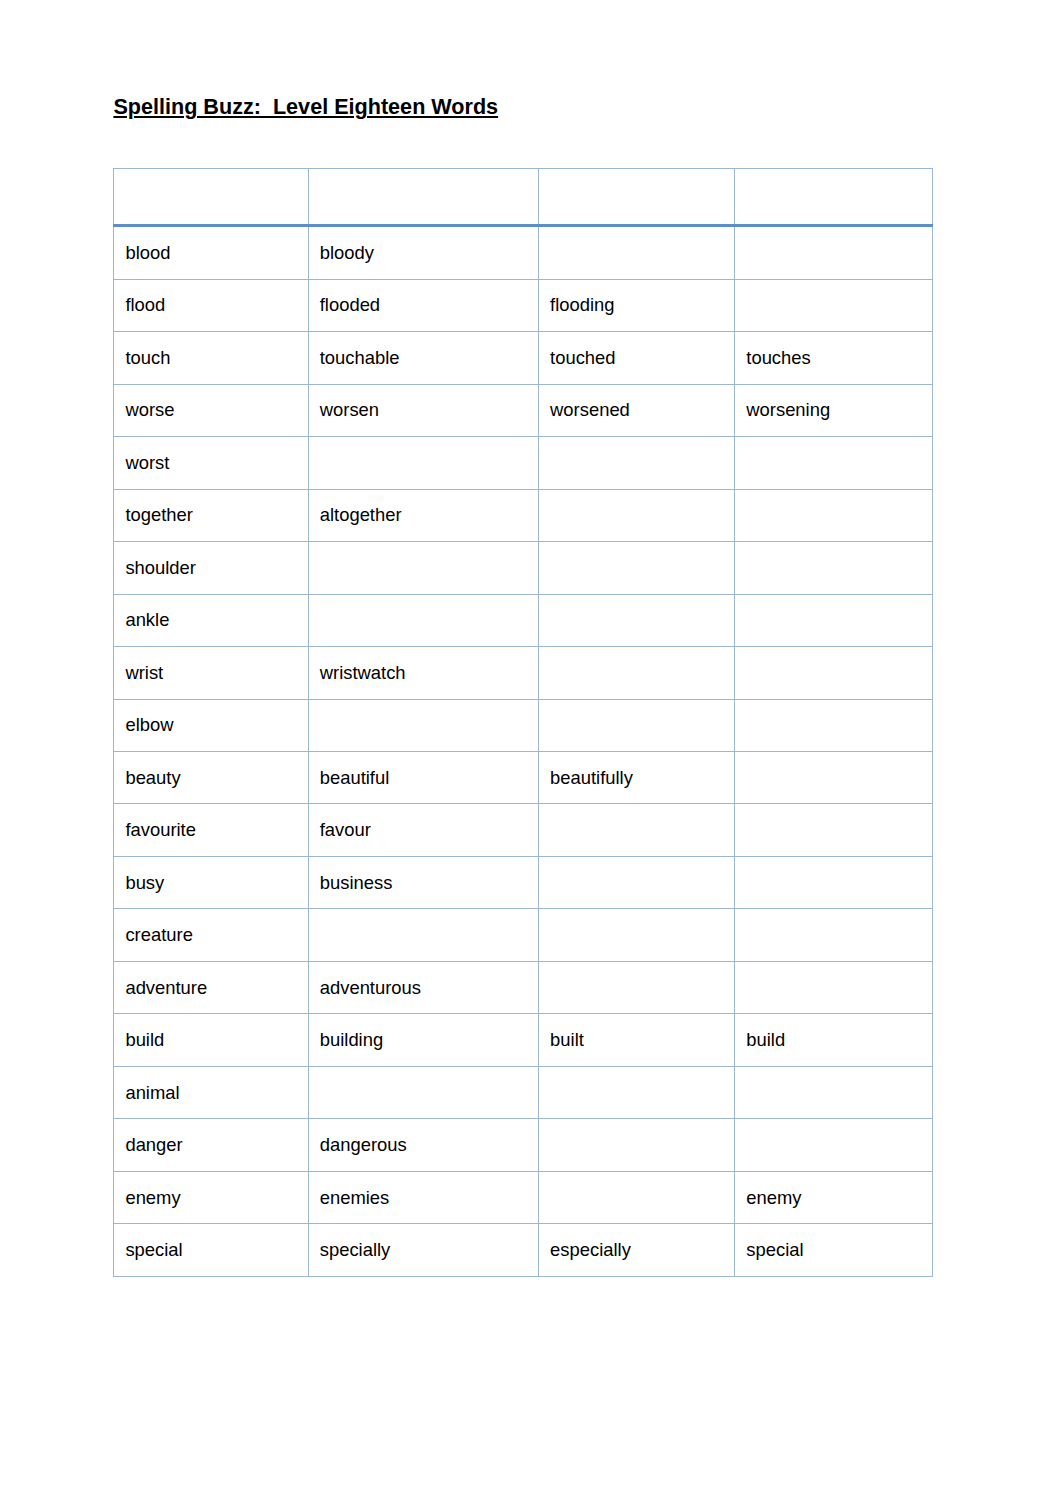Spelling Buzz: Level Eighteen Words
Level Eighteen spelling words and their word families
| blood | bloody | | |
| flood | flooded | flooding | |
| touch | touchable | touched | touches |
| worse | worsen | worsened | worsening |
| worst | | | |
| together | altogether | | |
| shoulder | | | |
| ankle | | | |
| wrist | wristwatch | | |
| elbow | | | |
| beauty | beautiful | beautifully | |
| favourite | favour | | |
| busy | business | | |
| creature | | | |
| adventure | adventurous | | |
| build | building | built | build |
| animal | | | |
| danger | dangerous | | |
| enemy | enemies | | enemy |
| special | specially | especially | special |